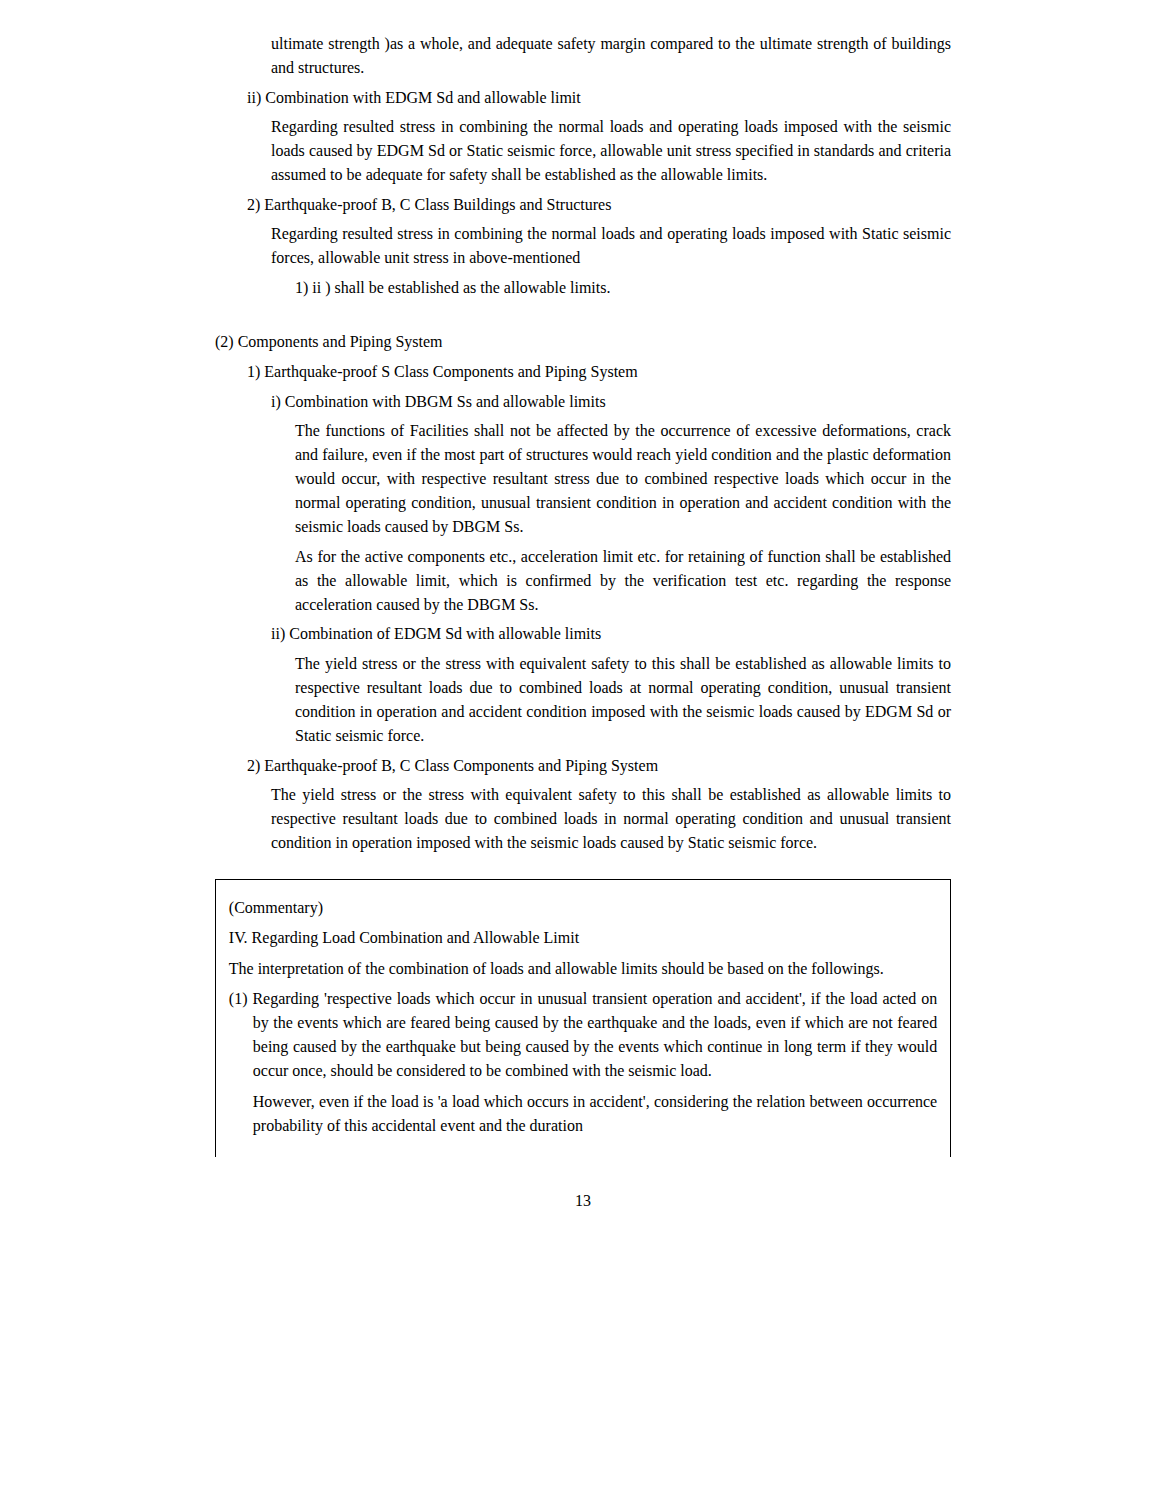ultimate strength )as a whole, and adequate safety margin compared to the ultimate strength of buildings and structures.
ii) Combination with EDGM Sd and allowable limit
Regarding resulted stress in combining the normal loads and operating loads imposed with the seismic loads caused by EDGM Sd or Static seismic force, allowable unit stress specified in standards and criteria assumed to be adequate for safety shall be established as the allowable limits.
2) Earthquake-proof B, C Class Buildings and Structures
Regarding resulted stress in combining the normal loads and operating loads imposed with Static seismic forces, allowable unit stress in above-mentioned
1) ii ) shall be established as the allowable limits.
(2) Components and Piping System
1) Earthquake-proof S Class Components and Piping System
i) Combination with DBGM Ss and allowable limits
The functions of Facilities shall not be affected by the occurrence of excessive deformations, crack and failure, even if the most part of structures would reach yield condition and the plastic deformation would occur, with respective resultant stress due to combined respective loads which occur in the normal operating condition, unusual transient condition in operation and accident condition with the seismic loads caused by DBGM Ss.
As for the active components etc., acceleration limit etc. for retaining of function shall be established as the allowable limit, which is confirmed by the verification test etc. regarding the response acceleration caused by the DBGM Ss.
ii) Combination of EDGM Sd with allowable limits
The yield stress or the stress with equivalent safety to this shall be established as allowable limits to respective resultant loads due to combined loads at normal operating condition, unusual transient condition in operation and accident condition imposed with the seismic loads caused by EDGM Sd or Static seismic force.
2) Earthquake-proof B, C Class Components and Piping System
The yield stress or the stress with equivalent safety to this shall be established as allowable limits to respective resultant loads due to combined loads in normal operating condition and unusual transient condition in operation imposed with the seismic loads caused by Static seismic force.
(Commentary)
IV. Regarding Load Combination and Allowable Limit
The interpretation of the combination of loads and allowable limits should be based on the followings.
(1) Regarding 'respective loads which occur in unusual transient operation and accident', if the load acted on by the events which are feared being caused by the earthquake and the loads, even if which are not feared being caused by the earthquake but being caused by the events which continue in long term if they would occur once, should be considered to be combined with the seismic load.
However, even if the load is 'a load which occurs in accident', considering the relation between occurrence probability of this accidental event and the duration
13